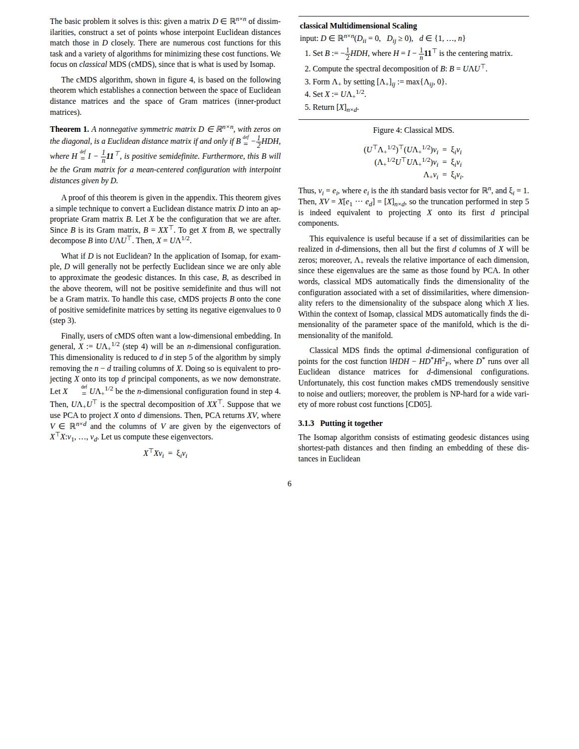The basic problem it solves is this: given a matrix D ∈ ℝn×n of dissimilarities, construct a set of points whose interpoint Euclidean distances match those in D closely. There are numerous cost functions for this task and a variety of algorithms for minimizing these cost functions. We focus on classical MDS (cMDS), since that is what is used by Isomap.
The cMDS algorithm, shown in figure 4, is based on the following theorem which establishes a connection between the space of Euclidean distance matrices and the space of Gram matrices (inner-product matrices).
Theorem 1. A nonnegative symmetric matrix D ∈ ℝn×n, with zeros on the diagonal, is a Euclidean distance matrix if and only if B def= −12 HDH, where H def= I − 1 n 11⊤, is positive semidefinite. Furthermore, this B will be the Gram matrix for a mean-centered configuration with interpoint distances given by D.
A proof of this theorem is given in the appendix. This theorem gives a simple technique to convert a Euclidean distance matrix D into an appropriate Gram matrix B. Let X be the configuration that we are after. Since B is its Gram matrix, B = XX⊤. To get X from B, we spectrally decompose B into UΛU⊤. Then, X = UΛ1/2.
What if D is not Euclidean? In the application of Isomap, for example, D will generally not be perfectly Euclidean since we are only able to approximate the geodesic distances. In this case, B, as described in the above theorem, will not be positive semidefinite and thus will not be a Gram matrix. To handle this case, cMDS projects B onto the cone of positive semidefinite matrices by setting its negative eigenvalues to 0 (step 3).
Finally, users of cMDS often want a low-dimensional embedding. In general, X := UΛ+1/2 (step 4) will be an n-dimensional configuration. This dimensionality is reduced to d in step 5 of the algorithm by simply removing the n − d trailing columns of X. Doing so is equivalent to projecting X onto its top d principal components, as we now demonstrate. Let X def= UΛ+1/2 be the n-dimensional configuration found in step 4. Then, UΛ+U⊤ is the spectral decomposition of XX⊤. Suppose that we use PCA to project X onto d dimensions. Then, PCA returns XV, where V ∈ ℝn×d and the columns of V are given by the eigenvectors of X⊤X:v1, …, vd. Let us compute these eigenvectors.
| X ⊤ Xv i | = | ξ i v i |
classical Multidimensional Scaling
input: D ∈ ℝn×n(Dii = 0, Dij ≥ 0), d ∈ {1, …, n}
Set B := −12 HDH, where H = I − 1 n 11⊤ is the centering matrix.
Compute the spectral decomposition of B: B = UΛU⊤.
Form Λ+ by setting [Λ+]ij := max{Λij, 0}.
Set X := UΛ+1/2.
Return [X]n×d.
Figure 4: Classical MDS.
| ( U ⊤ Λ + 1/2 ) ⊤ ( U Λ + 1/2 ) v i | = | ξ i v i |
| (Λ + 1/2 U ⊤ U Λ + 1/2 ) v i | = | ξ i v i |
| Λ + v i | = | ξ i v i . |
Thus, vi = ei, where ei is the ith standard basis vector for ℝn, and ξi = 1. Then, XV = X[e1 ··· ed] = [X]n×d, so the truncation performed in step 5 is indeed equivalent to projecting X onto its first d principal components.
This equivalence is useful because if a set of dissimilarities can be realized in d-dimensions, then all but the first d columns of X will be zeros; moreover, Λ+ reveals the relative importance of each dimension, since these eigenvalues are the same as those found by PCA. In other words, classical MDS automatically finds the dimensionality of the configuration associated with a set of dissimilarities, where dimensionality refers to the dimensionality of the subspace along which X lies. Within the context of Isomap, classical MDS automatically finds the dimensionality of the parameter space of the manifold, which is the dimensionality of the manifold.
Classical MDS finds the optimal d-dimensional configuration of points for the cost function ‖HDH − HD*H‖2F, where D* runs over all Euclidean distance matrices for d-dimensional configurations. Unfortunately, this cost function makes cMDS tremendously sensitive to noise and outliers; moreover, the problem is NP-hard for a wide variety of more robust cost functions [CD05].
3.1.3 Putting it together
The Isomap algorithm consists of estimating geodesic distances using shortest-path distances and then finding an embedding of these distances in Euclidean
6